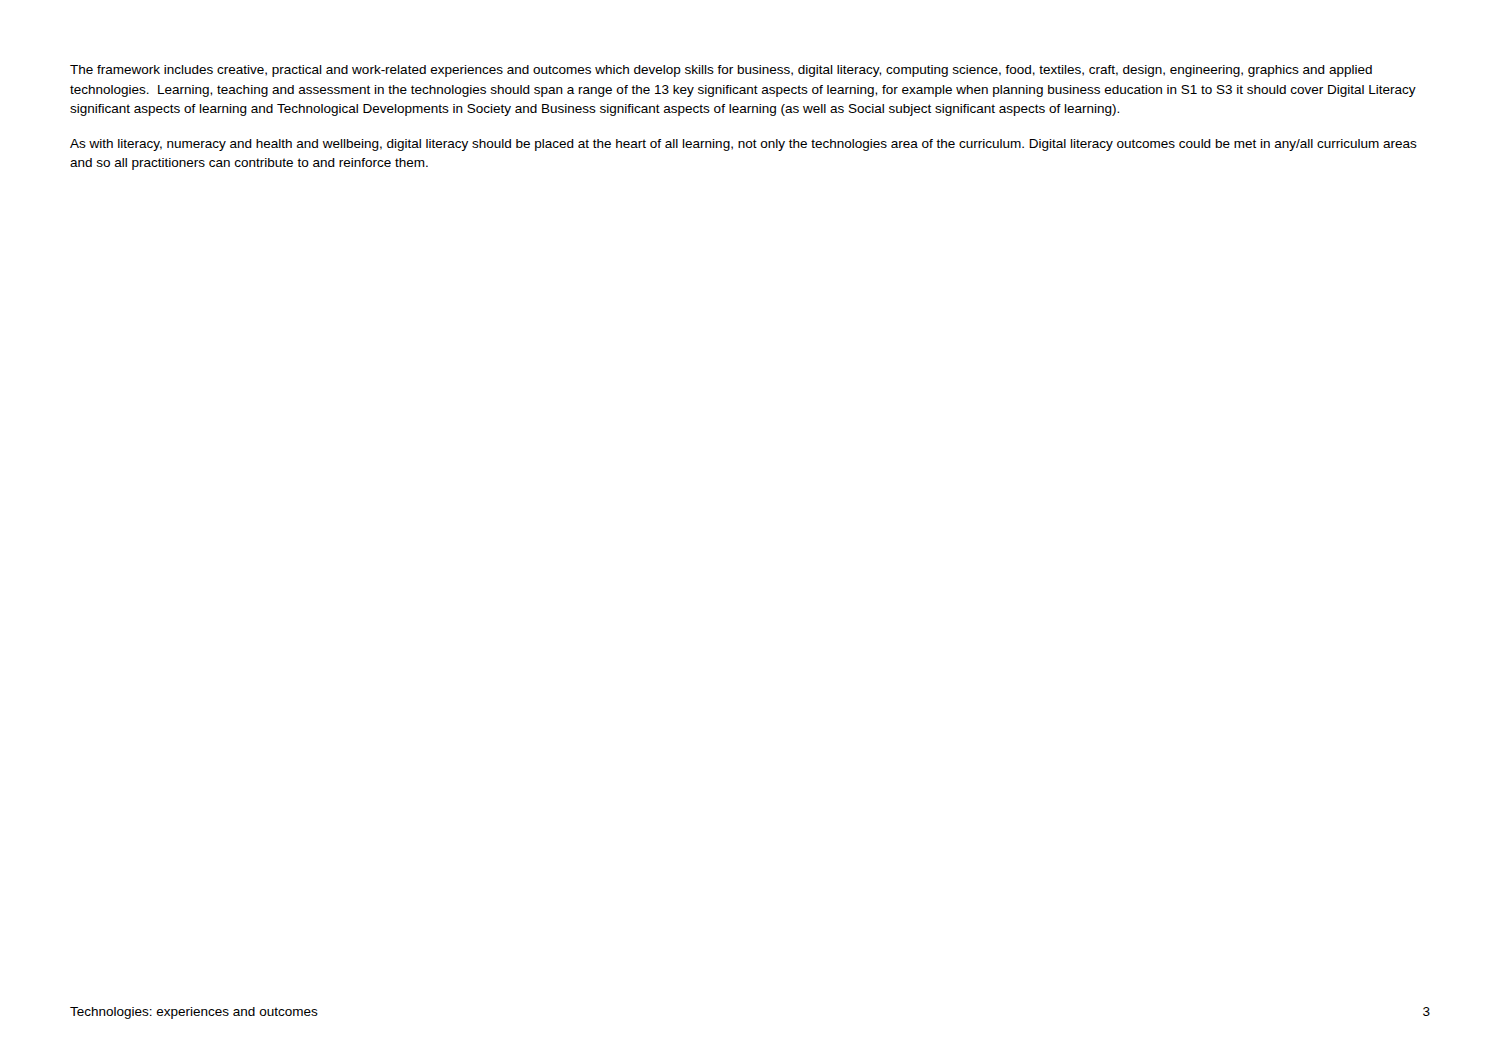The framework includes creative, practical and work-related experiences and outcomes which develop skills for business, digital literacy, computing science, food, textiles, craft, design, engineering, graphics and applied technologies. Learning, teaching and assessment in the technologies should span a range of the 13 key significant aspects of learning, for example when planning business education in S1 to S3 it should cover Digital Literacy significant aspects of learning and Technological Developments in Society and Business significant aspects of learning (as well as Social subject significant aspects of learning).
As with literacy, numeracy and health and wellbeing, digital literacy should be placed at the heart of all learning, not only the technologies area of the curriculum. Digital literacy outcomes could be met in any/all curriculum areas and so all practitioners can contribute to and reinforce them.
Technologies: experiences and outcomes 3